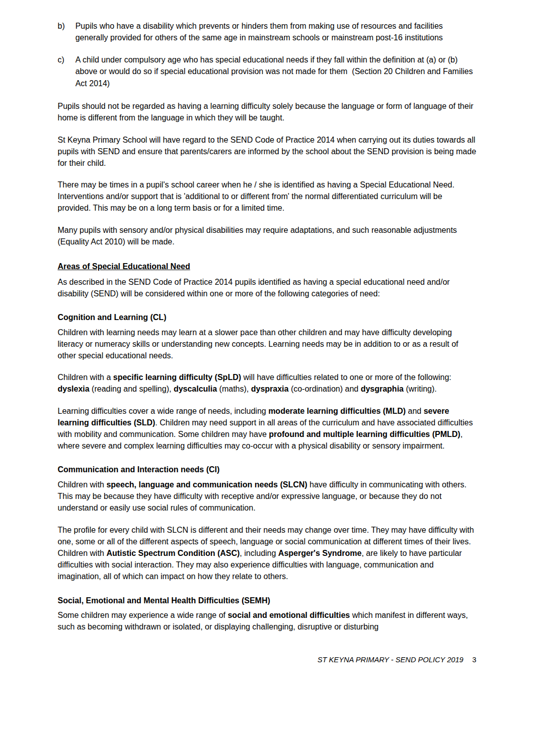b) Pupils who have a disability which prevents or hinders them from making use of resources and facilities generally provided for others of the same age in mainstream schools or mainstream post-16 institutions
c) A child under compulsory age who has special educational needs if they fall within the definition at (a) or (b) above or would do so if special educational provision was not made for them (Section 20 Children and Families Act 2014)
Pupils should not be regarded as having a learning difficulty solely because the language or form of language of their home is different from the language in which they will be taught.
St Keyna Primary School will have regard to the SEND Code of Practice 2014 when carrying out its duties towards all pupils with SEND and ensure that parents/carers are informed by the school about the SEND provision is being made for their child.
There may be times in a pupil's school career when he / she is identified as having a Special Educational Need. Interventions and/or support that is 'additional to or different from' the normal differentiated curriculum will be provided. This may be on a long term basis or for a limited time.
Many pupils with sensory and/or physical disabilities may require adaptations, and such reasonable adjustments (Equality Act 2010) will be made.
Areas of Special Educational Need
As described in the SEND Code of Practice 2014 pupils identified as having a special educational need and/or disability (SEND) will be considered within one or more of the following categories of need:
Cognition and Learning (CL)
Children with learning needs may learn at a slower pace than other children and may have difficulty developing literacy or numeracy skills or understanding new concepts. Learning needs may be in addition to or as a result of other special educational needs.
Children with a specific learning difficulty (SpLD) will have difficulties related to one or more of the following: dyslexia (reading and spelling), dyscalculia (maths), dyspraxia (co-ordination) and dysgraphia (writing).
Learning difficulties cover a wide range of needs, including moderate learning difficulties (MLD) and severe learning difficulties (SLD). Children may need support in all areas of the curriculum and have associated difficulties with mobility and communication. Some children may have profound and multiple learning difficulties (PMLD), where severe and complex learning difficulties may co-occur with a physical disability or sensory impairment.
Communication and Interaction needs (CI)
Children with speech, language and communication needs (SLCN) have difficulty in communicating with others. This may be because they have difficulty with receptive and/or expressive language, or because they do not understand or easily use social rules of communication.
The profile for every child with SLCN is different and their needs may change over time. They may have difficulty with one, some or all of the different aspects of speech, language or social communication at different times of their lives. Children with Autistic Spectrum Condition (ASC), including Asperger's Syndrome, are likely to have particular difficulties with social interaction. They may also experience difficulties with language, communication and imagination, all of which can impact on how they relate to others.
Social, Emotional and Mental Health Difficulties (SEMH)
Some children may experience a wide range of social and emotional difficulties which manifest in different ways, such as becoming withdrawn or isolated, or displaying challenging, disruptive or disturbing
ST KEYNA PRIMARY - SEND POLICY 20193